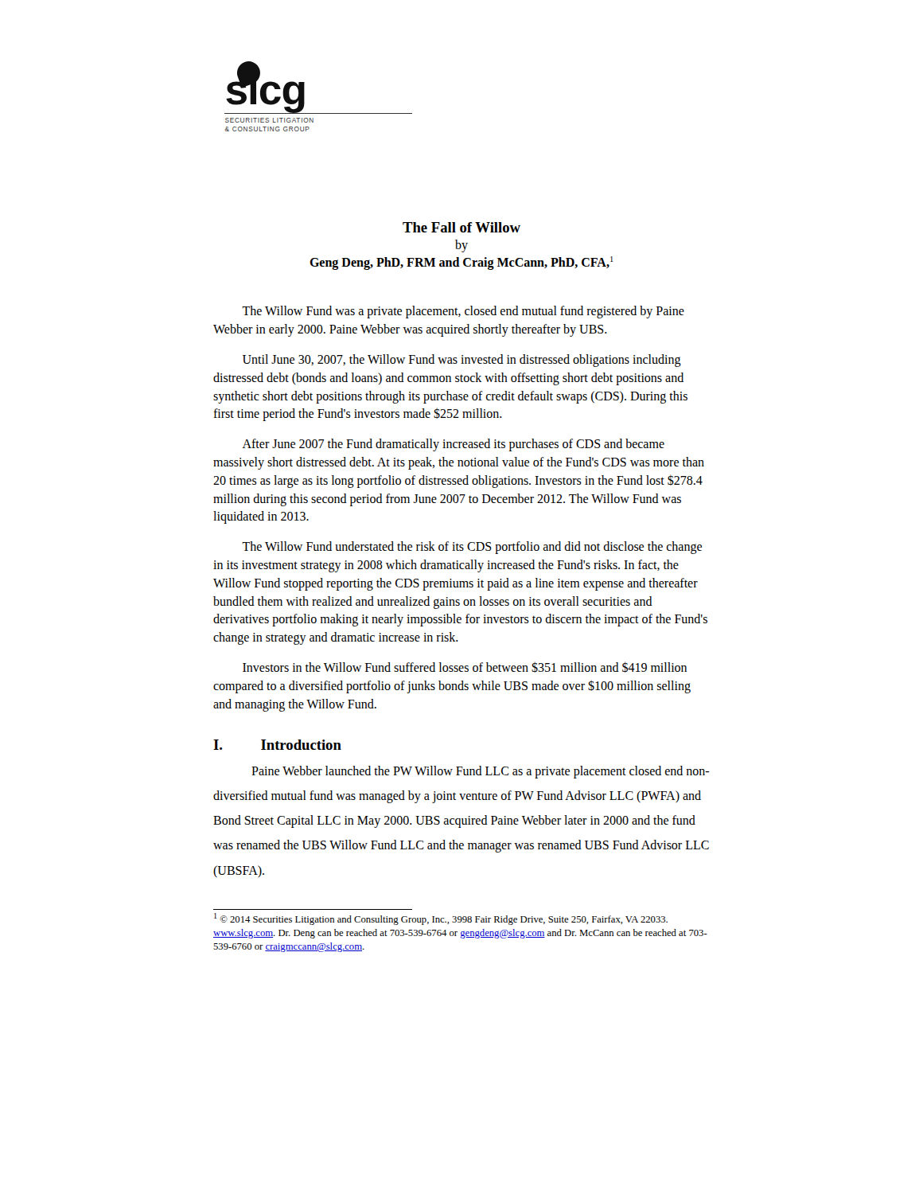slcg
SECURITIES LITIGATION
& CONSULTING GROUP
The Fall of Willow
by
Geng Deng, PhD, FRM and Craig McCann, PhD, CFA,1
The Willow Fund was a private placement, closed end mutual fund registered by Paine Webber in early 2000. Paine Webber was acquired shortly thereafter by UBS.
Until June 30, 2007, the Willow Fund was invested in distressed obligations including distressed debt (bonds and loans) and common stock with offsetting short debt positions and synthetic short debt positions through its purchase of credit default swaps (CDS). During this first time period the Fund's investors made $252 million.
After June 2007 the Fund dramatically increased its purchases of CDS and became massively short distressed debt. At its peak, the notional value of the Fund's CDS was more than 20 times as large as its long portfolio of distressed obligations. Investors in the Fund lost $278.4 million during this second period from June 2007 to December 2012. The Willow Fund was liquidated in 2013.
The Willow Fund understated the risk of its CDS portfolio and did not disclose the change in its investment strategy in 2008 which dramatically increased the Fund's risks. In fact, the Willow Fund stopped reporting the CDS premiums it paid as a line item expense and thereafter bundled them with realized and unrealized gains on losses on its overall securities and derivatives portfolio making it nearly impossible for investors to discern the impact of the Fund's change in strategy and dramatic increase in risk.
Investors in the Willow Fund suffered losses of between $351 million and $419 million compared to a diversified portfolio of junks bonds while UBS made over $100 million selling and managing the Willow Fund.
I.
Introduction
Paine Webber launched the PW Willow Fund LLC as a private placement closed end non-diversified mutual fund was managed by a joint venture of PW Fund Advisor LLC (PWFA) and Bond Street Capital LLC in May 2000. UBS acquired Paine Webber later in 2000 and the fund was renamed the UBS Willow Fund LLC and the manager was renamed UBS Fund Advisor LLC (UBSFA).
1 © 2014 Securities Litigation and Consulting Group, Inc., 3998 Fair Ridge Drive, Suite 250, Fairfax, VA 22033. www.slcg.com. Dr. Deng can be reached at 703-539-6764 or gengdeng@slcg.com and Dr. McCann can be reached at 703-539-6760 or craigmccann@slcg.com.